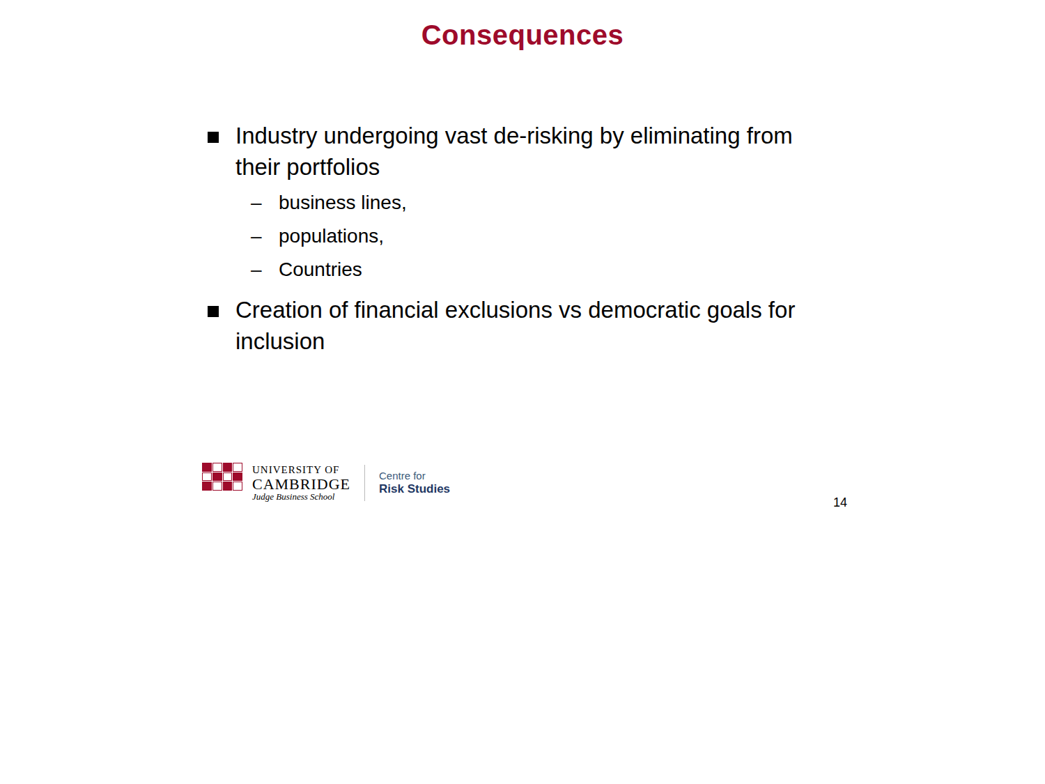Consequences
Industry undergoing vast de-risking by eliminating from their portfolios
business lines,
populations,
Countries
Creation of financial exclusions vs democratic goals for inclusion
UNIVERSITY OF
CAMBRIDGE
Judge Business School
Centre for
Risk Studies
14